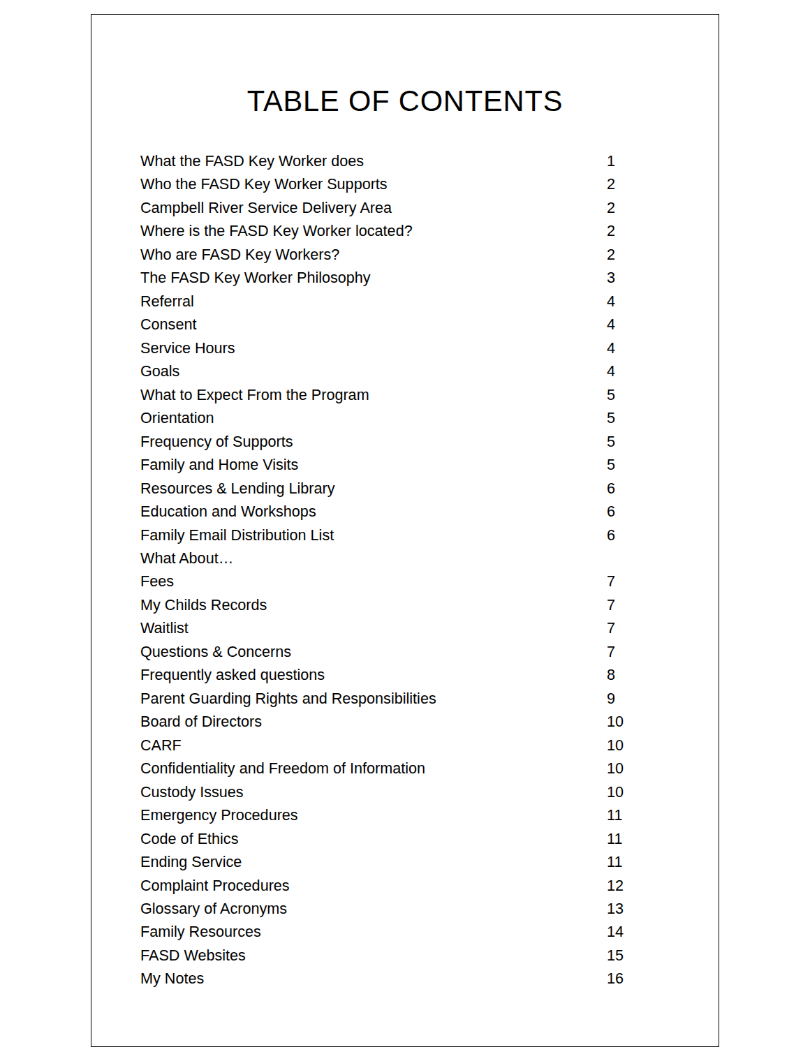TABLE OF CONTENTS
| What the FASD Key Worker does | 1 |
| Who the FASD Key Worker Supports | 2 |
| Campbell River Service Delivery Area | 2 |
| Where is the FASD Key Worker located? | 2 |
| Who are FASD Key Workers? | 2 |
| The FASD Key Worker Philosophy | 3 |
| Referral | 4 |
| Consent | 4 |
| Service Hours | 4 |
| Goals | 4 |
| What to Expect From the Program | 5 |
| Orientation | 5 |
| Frequency of Supports | 5 |
| Family and Home Visits | 5 |
| Resources & Lending Library | 6 |
| Education and Workshops | 6 |
| Family Email Distribution List | 6 |
| What About… | |
| Fees | 7 |
| My Childs Records | 7 |
| Waitlist | 7 |
| Questions & Concerns | 7 |
| Frequently asked questions | 8 |
| Parent Guarding Rights and Responsibilities | 9 |
| Board of Directors | 10 |
| CARF | 10 |
| Confidentiality and Freedom of Information | 10 |
| Custody Issues | 10 |
| Emergency Procedures | 11 |
| Code of Ethics | 11 |
| Ending Service | 11 |
| Complaint Procedures | 12 |
| Glossary of Acronyms | 13 |
| Family Resources | 14 |
| FASD Websites | 15 |
| My Notes | 16 |